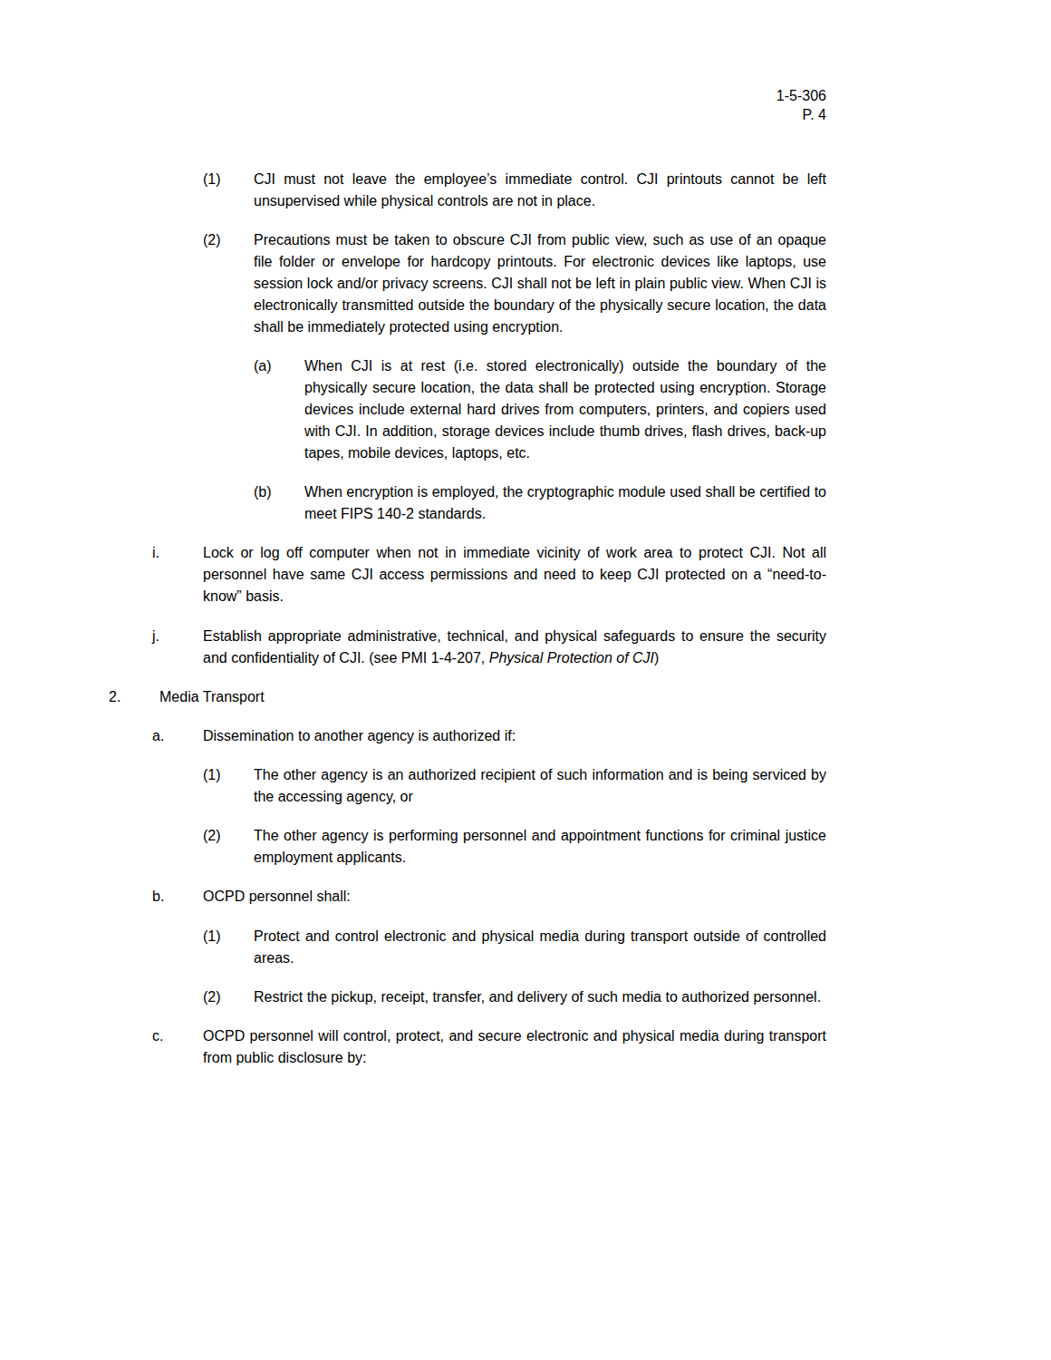1-5-306
P. 4
(1) CJI must not leave the employee’s immediate control. CJI printouts cannot be left unsupervised while physical controls are not in place.
(2) Precautions must be taken to obscure CJI from public view, such as use of an opaque file folder or envelope for hardcopy printouts. For electronic devices like laptops, use session lock and/or privacy screens. CJI shall not be left in plain public view. When CJI is electronically transmitted outside the boundary of the physically secure location, the data shall be immediately protected using encryption.
(a) When CJI is at rest (i.e. stored electronically) outside the boundary of the physically secure location, the data shall be protected using encryption. Storage devices include external hard drives from computers, printers, and copiers used with CJI. In addition, storage devices include thumb drives, flash drives, back-up tapes, mobile devices, laptops, etc.
(b) When encryption is employed, the cryptographic module used shall be certified to meet FIPS 140-2 standards.
i. Lock or log off computer when not in immediate vicinity of work area to protect CJI. Not all personnel have same CJI access permissions and need to keep CJI protected on a “need-to-know” basis.
j. Establish appropriate administrative, technical, and physical safeguards to ensure the security and confidentiality of CJI. (see PMI 1-4-207, Physical Protection of CJI)
2. Media Transport
a. Dissemination to another agency is authorized if:
(1) The other agency is an authorized recipient of such information and is being serviced by the accessing agency, or
(2) The other agency is performing personnel and appointment functions for criminal justice employment applicants.
b. OCPD personnel shall:
(1) Protect and control electronic and physical media during transport outside of controlled areas.
(2) Restrict the pickup, receipt, transfer, and delivery of such media to authorized personnel.
c. OCPD personnel will control, protect, and secure electronic and physical media during transport from public disclosure by: